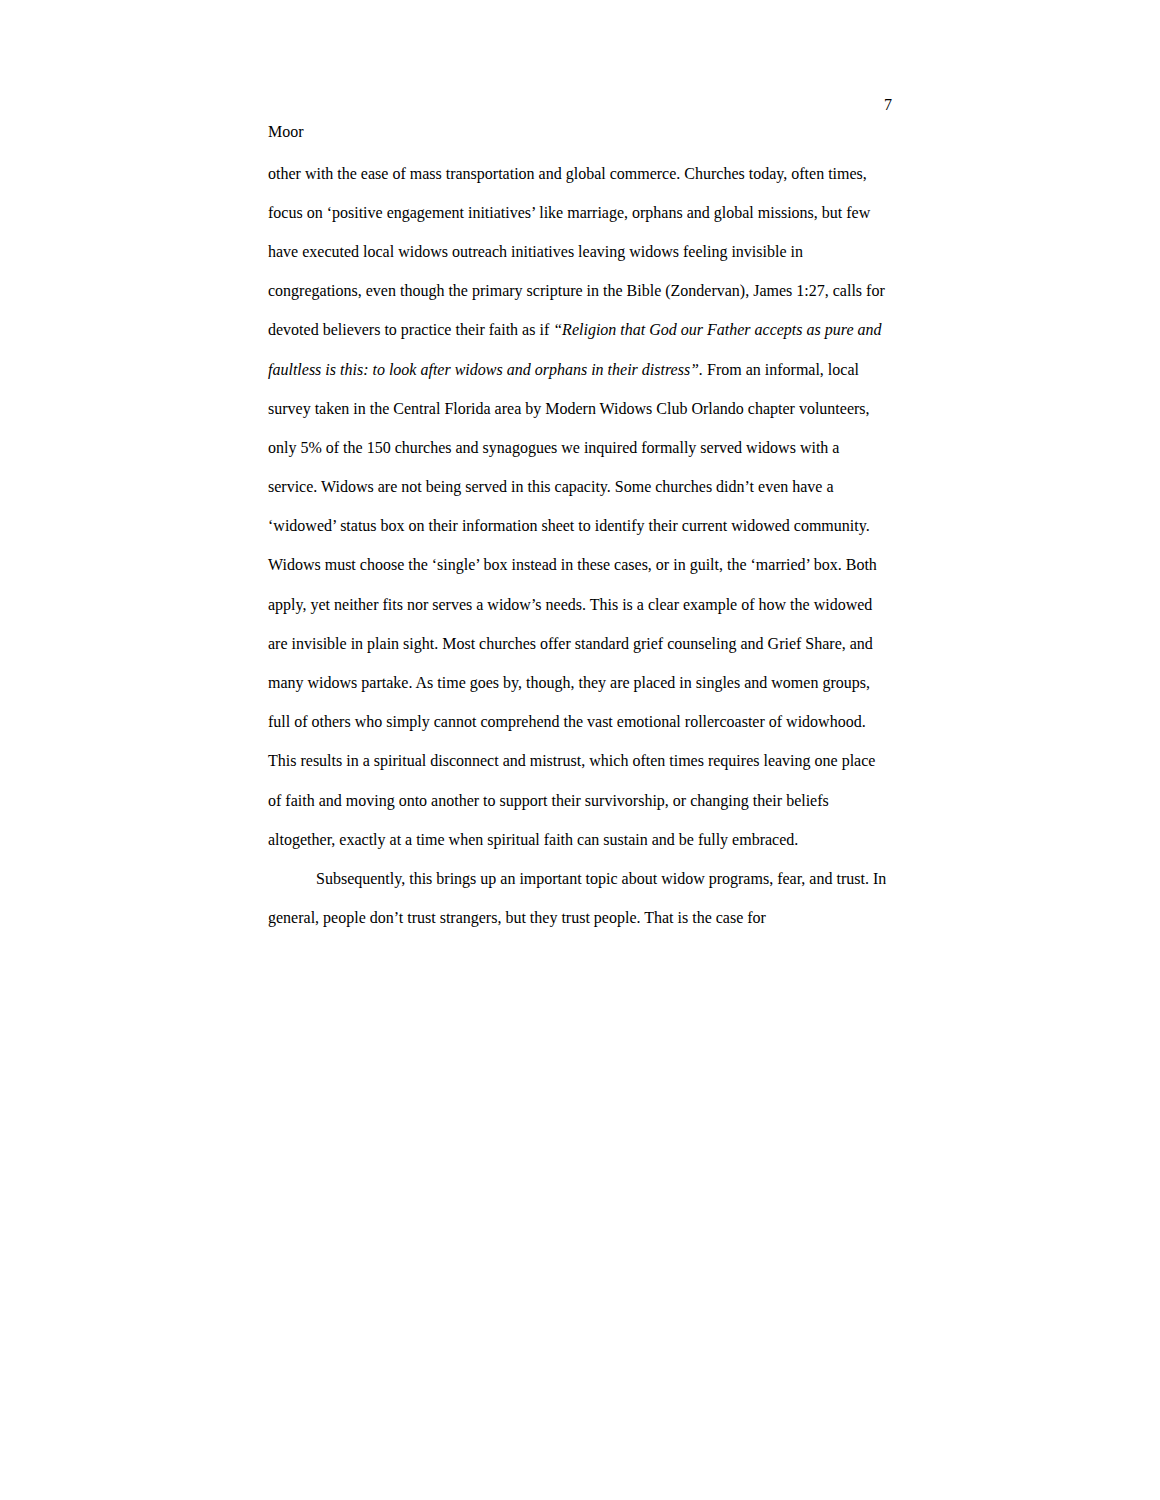7
Moor
other with the ease of mass transportation and global commerce. Churches today, often times, focus on ‘positive engagement initiatives’ like marriage, orphans and global missions, but few have executed local widows outreach initiatives leaving widows feeling invisible in congregations, even though the primary scripture in the Bible (Zondervan), James 1:27, calls for devoted believers to practice their faith as if “Religion that God our Father accepts as pure and faultless is this: to look after widows and orphans in their distress”. From an informal, local survey taken in the Central Florida area by Modern Widows Club Orlando chapter volunteers, only 5% of the 150 churches and synagogues we inquired formally served widows with a service. Widows are not being served in this capacity. Some churches didn’t even have a ‘widowed’ status box on their information sheet to identify their current widowed community. Widows must choose the ‘single’ box instead in these cases, or in guilt, the ‘married’ box. Both apply, yet neither fits nor serves a widow’s needs. This is a clear example of how the widowed are invisible in plain sight. Most churches offer standard grief counseling and Grief Share, and many widows partake. As time goes by, though, they are placed in singles and women groups, full of others who simply cannot comprehend the vast emotional rollercoaster of widowhood. This results in a spiritual disconnect and mistrust, which often times requires leaving one place of faith and moving onto another to support their survivorship, or changing their beliefs altogether, exactly at a time when spiritual faith can sustain and be fully embraced.
Subsequently, this brings up an important topic about widow programs, fear, and trust. In general, people don’t trust strangers, but they trust people. That is the case for